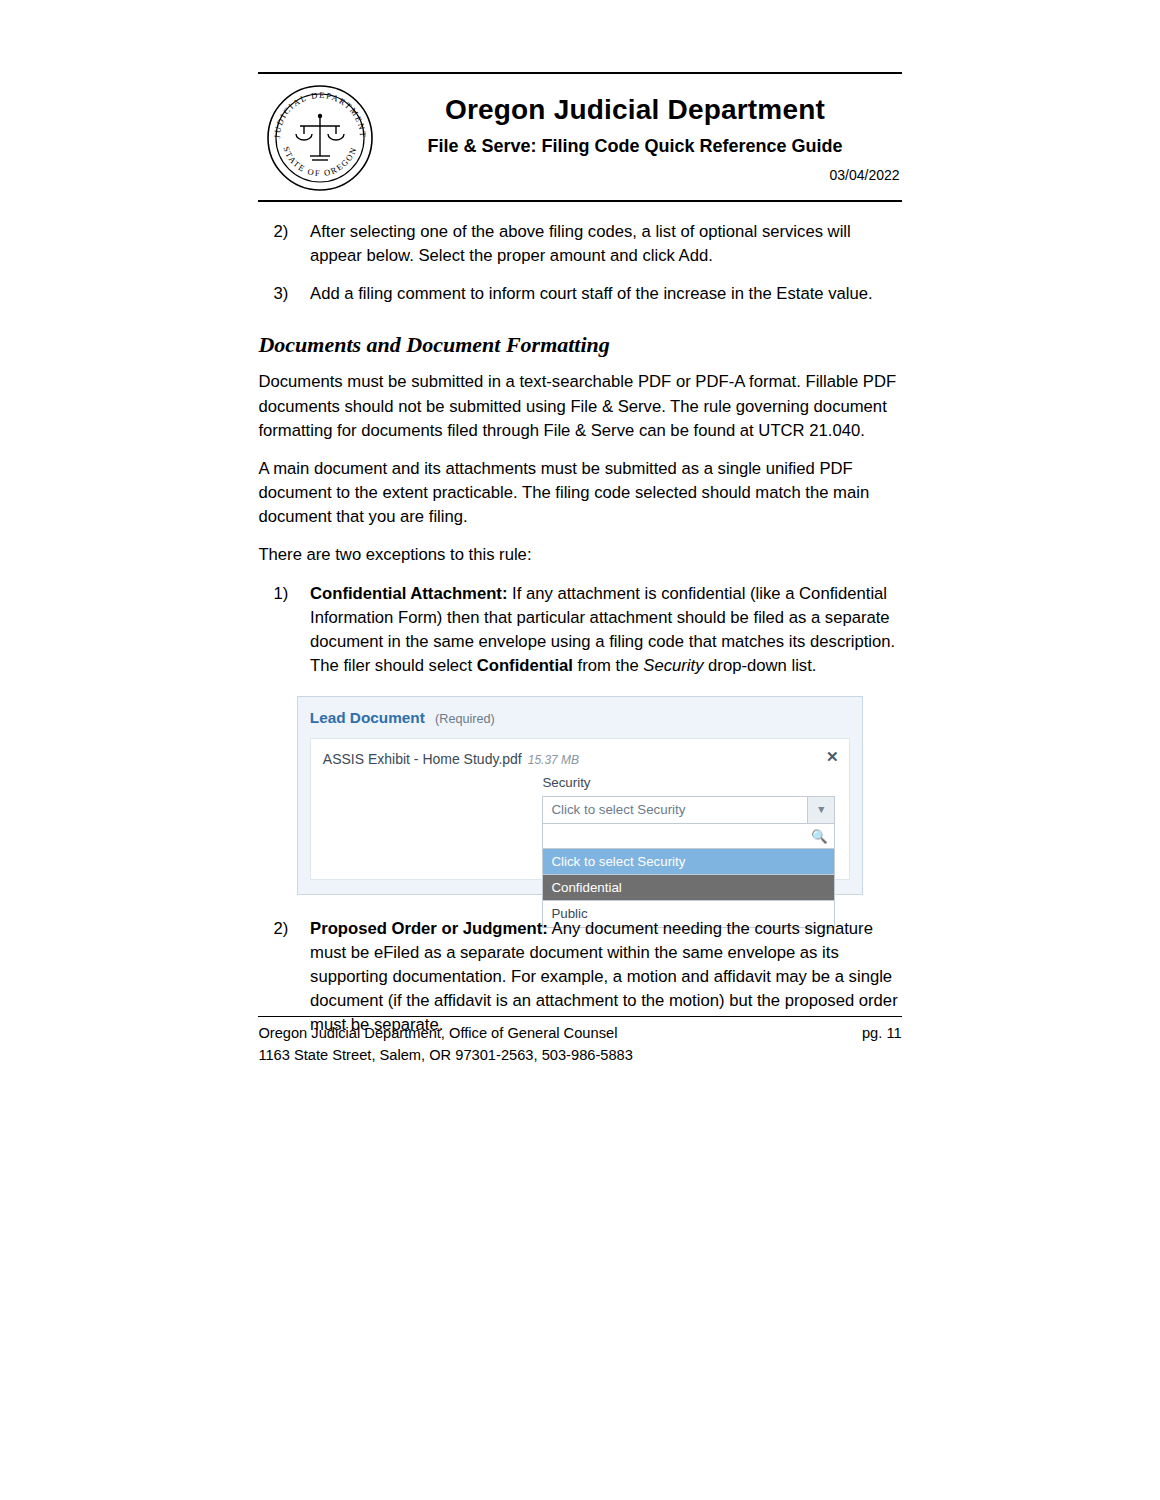JUDICIAL DEPARTMENT STATE OF OREGON
Oregon Judicial Department
File & Serve: Filing Code Quick Reference Guide
03/04/2022
2) After selecting one of the above filing codes, a list of optional services will appear below. Select the proper amount and click Add.
3) Add a filing comment to inform court staff of the increase in the Estate value.
Documents and Document Formatting
Documents must be submitted in a text-searchable PDF or PDF-A format. Fillable PDF documents should not be submitted using File & Serve. The rule governing document formatting for documents filed through File & Serve can be found at UTCR 21.040.
A main document and its attachments must be submitted as a single unified PDF document to the extent practicable. The filing code selected should match the main document that you are filing.
There are two exceptions to this rule:
1) Confidential Attachment: If any attachment is confidential (like a Confidential Information Form) then that particular attachment should be filed as a separate document in the same envelope using a filing code that matches its description. The filer should select Confidential from the Security drop-down list.
Lead Document (Required)
✕ ASSIS Exhibit - Home Study.pdf 15.37 MB
Security
Click to select Security ▼
🔍
Click to select Security
Confidential
Public
2) Proposed Order or Judgment: Any document needing the courts signature must be eFiled as a separate document within the same envelope as its supporting documentation. For example, a motion and affidavit may be a single document (if the affidavit is an attachment to the motion) but the proposed order must be separate.
pg. 11
Oregon Judicial Department, Office of General Counsel
1163 State Street, Salem, OR 97301-2563, 503-986-5883